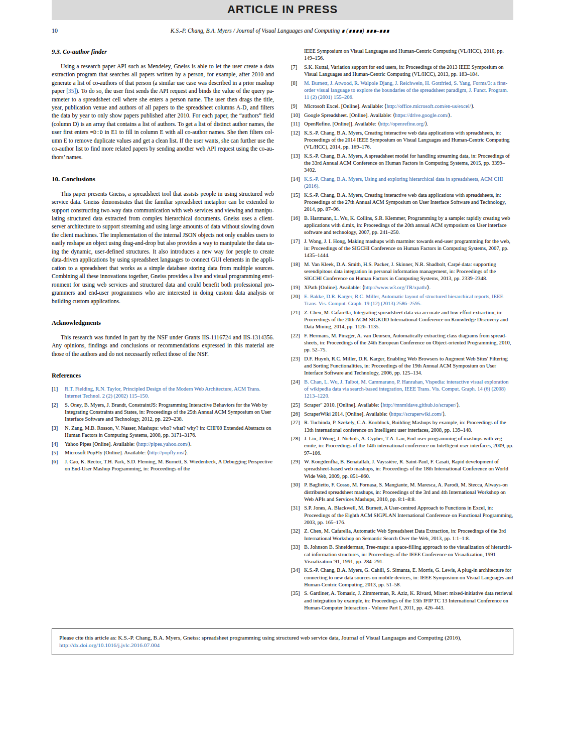ARTICLE IN PRESS
10 K.S.-P. Chang, B.A. Myers / Journal of Visual Languages and Computing ∎ (∎∎∎∎) ∎∎∎–∎∎∎
9.3. Co-author finder
Using a research paper API such as Mendeley, Gneiss is able to let the user create a data extraction program that searches all papers written by a person, for example, after 2010 and generate a list of co-authors of that person (a similar use case was described in a prior mashup paper [35]). To do so, the user first sends the API request and binds the value of the query parameter to a spreadsheet cell where she enters a person name. The user then drags the title, year, publication venue and authors of all papers to the spreadsheet columns A-D, and filters the data by year to only show papers published after 2010. For each paper, the “authors” field (column D) is an array that contains a list of authors. To get a list of distinct author names, the user first enters =D:D in E1 to fill in column E with all co-author names. She then filters column E to remove duplicate values and get a clean list. If the user wants, she can further use the co-author list to find more related papers by sending another web API request using the co-authors’ names.
10. Conclusions
This paper presents Gneiss, a spreadsheet tool that assists people in using structured web service data. Gneiss demonstrates that the familiar spreadsheet metaphor can be extended to support constructing two-way data communication with web services and viewing and manipulating structured data extracted from complex hierarchical documents. Gneiss uses a client-server architecture to support streaming and using large amounts of data without slowing down the client machines. The implementation of the internal JSON objects not only enables users to easily reshape an object using drag-and-drop but also provides a way to manipulate the data using the dynamic, user-defined structures. It also introduces a new way for people to create data-driven applications by using spreadsheet languages to connect GUI elements in the application to a spreadsheet that works as a simple database storing data from multiple sources. Combining all these innovations together, Gneiss provides a live and visual programming environment for using web services and structured data and could benefit both professional programmers and end-user programmers who are interested in doing custom data analysis or building custom applications.
Acknowledgments
This research was funded in part by the NSF under Grants IIS-1116724 and IIS-1314356. Any opinions, findings and conclusions or recommendations expressed in this material are those of the authors and do not necessarily reflect those of the NSF.
References
[1] R.T. Fielding, R.N. Taylor, Principled Design of the Modern Web Architecture, ACM Trans. Internet Technol. 2 (2) (2002) 115–150.
[2] S. Oney, B. Myers, J. Brandt, ConstraintJS: Programming Interactive Behaviors for the Web by Integrating Constraints and States, in: Proceedings of the 25th Annual ACM Symposium on User Interface Software and Technology, 2012, pp. 229–238.
[3] N. Zang, M.B. Rosson, V. Nasser, Mashups: who? what? why? in: CHI'08 Extended Abstracts on Human Factors in Computing Systems, 2008, pp. 3171–3176.
[4] Yahoo Pipes [Online]. Available: ⟨http://pipes.yahoo.com/⟩.
[5] Microsoft PopFly [Online]. Available: ⟨http://popfly.ms/⟩.
[6] J. Cao, K. Rector, T.H. Park, S.D. Fleming, M. Burnett, S. Wiedenbeck, A Debugging Perspective on End-User Mashup Programming, in: Proceedings of the
IEEE Symposium on Visual Languages and Human-Centric Computing (VL/HCC), 2010, pp. 149–156.
[7] S.K. Kuttal, Variation support for end users, in: Proceedings of the 2013 IEEE Symposium on Visual Languages and Human-Centric Computing (VL/HCC), 2013, pp. 183–184.
[8] M. Burnett, J. Atwood, R. Walpole Djang, J. Reichwein, H. Gottfried, S. Yang, Forms/3: a first-order visual language to explore the boundaries of the spreadsheet paradigm, J. Funct. Program. 11 (2) (2001) 155–206.
[9] Microsoft Excel. [Online]. Available: ⟨http://office.microsoft.com/en-us/excel/⟩.
[10] Google Spreadsheet. [Online]. Available: ⟨https://drive.google.com/⟩.
[11] OpenRefine. [Online]]. Available: ⟨http://openrefine.org/⟩.
[12] K.S.-P. Chang, B.A. Myers, Creating interactive web data applications with spreadsheets, in: Proceedings of the 2014 IEEE Symposium on Visual Languages and Human-Centric Computing (VL/HCC), 2014, pp. 169–176.
[13] K.S.-P. Chang, B.A. Myers, A spreadsheet model for handling streaming data, in: Proceedings of the 33rd Annual ACM Conference on Human Factors in Computing Systems, 2015, pp. 3399–3402.
[14] K.S.-P. Chang, B.A. Myers, Using and exploring hierarchical data in spreadsheets, ACM CHI (2016).
[15] K.S.-P. Chang, B.A. Myers, Creating interactive web data applications with spreadsheets, in: Proceedings of the 27th Annual ACM Symposium on User Interface Software and Technology, 2014, pp. 87–96.
[16] B. Hartmann, L. Wu, K. Collins, S.R. Klemmer, Programming by a sample: rapidly creating web applications with d.mix, in: Proceedings of the 20th annual ACM symposium on User interface software and technology, 2007, pp. 241–250.
[17] J. Wong, J. I. Hong, Making mashups with marmite: towards end-user programming for the web, in: Proceedings of the SIGCHI Conference on Human Factors in Computing Systems, 2007, pp. 1435–1444.
[18] M. Van Kleek, D.A. Smith, H.S. Packer, J. Skinner, N.R. Shadbolt, Carpé data: supporting serendipitous data integration in personal information management, in: Proceedings of the SIGCHI Conference on Human Factors in Computing Systems, 2013, pp. 2339–2348.
[19] XPath [Online]. Available: ⟨http://www.w3.org/TR/xpath/⟩.
[20] E. Bakke, D.R. Karger, R.C. Miller, Automatic layout of structured hierarchical reports, IEEE Trans. Vis. Comput. Graph. 19 (12) (2013) 2586–2595.
[21] Z. Chen, M. Cafarella, Integrating spreadsheet data via accurate and low-effort extraction, in: Proceedings of the 20th ACM SIGKDD International Conference on Knowledge Discovery and Data Mining, 2014, pp. 1126–1135.
[22] F. Hermans, M. Pinzger, A. van Deursen, Automatically extracting class diagrams from spreadsheets, in: Proceedings of the 24th European Conference on Object-oriented Programming, 2010, pp. 52–75.
[23] D.F. Huynh, R.C. Miller, D.R. Karger, Enabling Web Browsers to Augment Web Sites' Filtering and Sorting Functionalities, in: Proceedings of the 19th Annual ACM Symposium on User Interface Software and Technology, 2006, pp. 125–134.
[24] B. Chan, L. Wu, J. Talbot, M. Cammarano, P. Hanrahan, Vispedia: interactive visual exploration of wikipedia data via search-based integration, IEEE Trans. Vis. Comput. Graph. 14 (6) (2008) 1213–1220.
[25] Scraper" 2010. [Online]. Available: ⟨http://mnmldave.github.io/scraper/⟩.
[26] ScraperWiki 2014. [Online]. Available: ⟨https://scraperwiki.com/⟩.
[27] R. Tuchinda, P. Szekely, C.A. Knoblock, Building Mashups by example, in: Proceedings of the 13th international conference on Intelligent user interfaces, 2008, pp. 139–148.
[28] J. Lin, J Wong, J. Nichols, A. Cypher, T.A. Lau, End-user programming of mashups with vegemite, in: Proceedings of the 14th international conference on Intelligent user interfaces, 2009, pp. 97–106.
[29] W. Kongdenfha, B. Benatallah, J. Vayssière, R. Saint-Paul, F. Casati, Rapid development of spreadsheet-based web mashups, in: Proceedings of the 18th International Conference on World Wide Web, 2009, pp. 851–860.
[30] P. Baglietto, F. Cosso, M. Fornasa, S. Mangiante, M. Maresca, A. Parodi, M. Stecca, Always-on distributed spreadsheet mashups, in: Proceedings of the 3rd and 4th International Workshop on Web APIs and Services Mashups, 2010, pp. 8:1–8:8.
[31] S.P. Jones, A. Blackwell, M. Burnett, A User-centred Approach to Functions in Excel, in: Proceedings of the Eighth ACM SIGPLAN International Conference on Functional Programming, 2003, pp. 165–176.
[32] Z. Chen, M. Cafarella, Automatic Web Spreadsheet Data Extraction, in: Proceedings of the 3rd International Workshop on Semantic Search Over the Web, 2013, pp. 1:1–1:8.
[33] B. Johnson B. Shneiderman, Tree-maps: a space-filling approach to the visualization of hierarchical information structures, in: Proceedings of the IEEE Conference on Visualization, 1991 Visualization '91, 1991, pp. 284–291.
[34] K.S.-P. Chang, B.A. Myers, G. Cahill, S. Simanta, E. Morris, G. Lewis, A plug-in architecture for connecting to new data sources on mobile devices, in: IEEE Symposium on Visual Languages and Human-Centric Computing, 2013, pp. 51–58.
[35] S. Gardiner, A. Tomasic, J. Zimmerman, R. Aziz, K. Rivard, Mixer: mixed-initiative data retrieval and integration by example, in: Proceedings of the 13th IFIP TC 13 International Conference on Human-Computer Interaction - Volume Part I, 2011, pp. 426–443.
Please cite this article as: K.S.-P. Chang, B.A. Myers, Gneiss: spreadsheet programming using structured web service data, Journal of Visual Languages and Computing (2016), http://dx.doi.org/10.1016/j.jvlc.2016.07.004